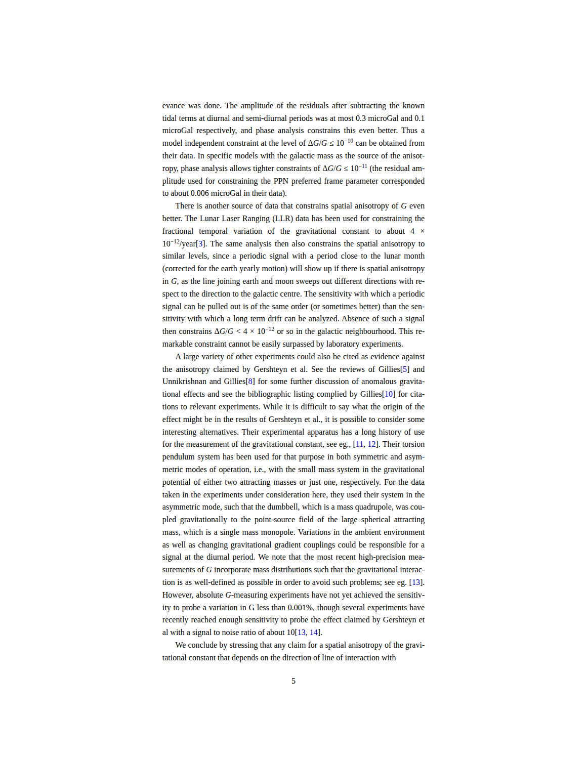evance was done. The amplitude of the residuals after subtracting the known tidal terms at diurnal and semi-diurnal periods was at most 0.3 microGal and 0.1 microGal respectively, and phase analysis constrains this even better. Thus a model independent constraint at the level of ΔG/G ≤ 10−10 can be obtained from their data. In specific models with the galactic mass as the source of the anisotropy, phase analysis allows tighter constraints of ΔG/G ≤ 10−11 (the residual amplitude used for constraining the PPN preferred frame parameter corresponded to about 0.006 microGal in their data).
There is another source of data that constrains spatial anisotropy of G even better. The Lunar Laser Ranging (LLR) data has been used for constraining the fractional temporal variation of the gravitational constant to about 4 × 10−12/year[3]. The same analysis then also constrains the spatial anisotropy to similar levels, since a periodic signal with a period close to the lunar month (corrected for the earth yearly motion) will show up if there is spatial anisotropy in G, as the line joining earth and moon sweeps out different directions with respect to the direction to the galactic centre. The sensitivity with which a periodic signal can be pulled out is of the same order (or sometimes better) than the sensitivity with which a long term drift can be analyzed. Absence of such a signal then constrains ΔG/G < 4 × 10−12 or so in the galactic neighbourhood. This remarkable constraint cannot be easily surpassed by laboratory experiments.
A large variety of other experiments could also be cited as evidence against the anisotropy claimed by Gershteyn et al. See the reviews of Gillies[5] and Unnikrishnan and Gillies[8] for some further discussion of anomalous gravitational effects and see the bibliographic listing complied by Gillies[10] for citations to relevant experiments. While it is difficult to say what the origin of the effect might be in the results of Gershteyn et al., it is possible to consider some interesting alternatives. Their experimental apparatus has a long history of use for the measurement of the gravitational constant, see eg., [11, 12]. Their torsion pendulum system has been used for that purpose in both symmetric and asymmetric modes of operation, i.e., with the small mass system in the gravitational potential of either two attracting masses or just one, respectively. For the data taken in the experiments under consideration here, they used their system in the asymmetric mode, such that the dumbbell, which is a mass quadrupole, was coupled gravitationally to the point-source field of the large spherical attracting mass, which is a single mass monopole. Variations in the ambient environment as well as changing gravitational gradient couplings could be responsible for a signal at the diurnal period. We note that the most recent high-precision measurements of G incorporate mass distributions such that the gravitational interaction is as well-defined as possible in order to avoid such problems; see eg. [13]. However, absolute G-measuring experiments have not yet achieved the sensitivity to probe a variation in G less than 0.001%, though several experiments have recently reached enough sensitivity to probe the effect claimed by Gershteyn et al with a signal to noise ratio of about 10[13, 14].
We conclude by stressing that any claim for a spatial anisotropy of the gravitational constant that depends on the direction of line of interaction with
5